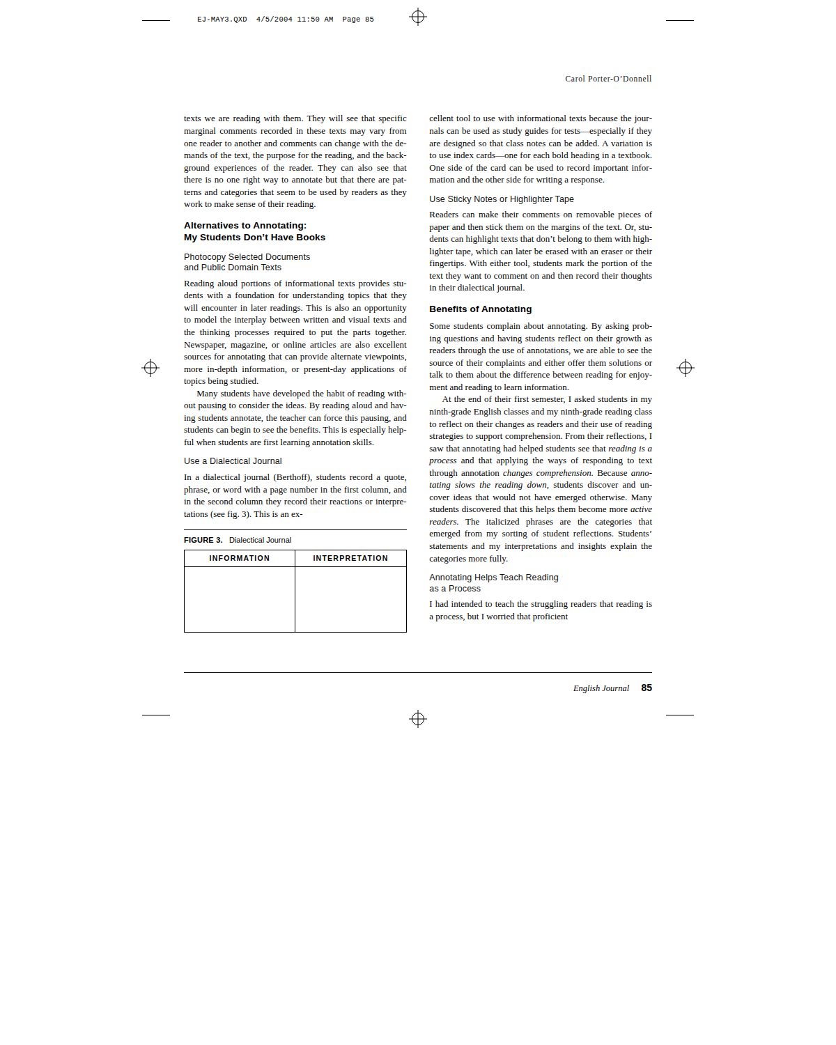EJ-MAY3.QXD 4/5/2004 11:50 AM Page 85
Carol Porter-O’Donnell
texts we are reading with them. They will see that specific marginal comments recorded in these texts may vary from one reader to another and comments can change with the demands of the text, the purpose for the reading, and the background experiences of the reader. They can also see that there is no one right way to annotate but that there are patterns and categories that seem to be used by readers as they work to make sense of their reading.
Alternatives to Annotating:
My Students Don’t Have Books
Photocopy Selected Documents
and Public Domain Texts
Reading aloud portions of informational texts provides students with a foundation for understanding topics that they will encounter in later readings. This is also an opportunity to model the interplay between written and visual texts and the thinking processes required to put the parts together. Newspaper, magazine, or online articles are also excellent sources for annotating that can provide alternate viewpoints, more in-depth information, or present-day applications of topics being studied.
Many students have developed the habit of reading without pausing to consider the ideas. By reading aloud and having students annotate, the teacher can force this pausing, and students can begin to see the benefits. This is especially helpful when students are first learning annotation skills.
Use a Dialectical Journal
In a dialectical journal (Berthoff), students record a quote, phrase, or word with a page number in the first column, and in the second column they record their reactions or interpretations (see fig. 3). This is an ex-
FIGURE 3. Dialectical Journal
| INFORMATION | INTERPRETATION |
| --- | --- |
cellent tool to use with informational texts because the journals can be used as study guides for tests—especially if they are designed so that class notes can be added. A variation is to use index cards—one for each bold heading in a textbook. One side of the card can be used to record important information and the other side for writing a response.
Use Sticky Notes or Highlighter Tape
Readers can make their comments on removable pieces of paper and then stick them on the margins of the text. Or, students can highlight texts that don’t belong to them with highlighter tape, which can later be erased with an eraser or their fingertips. With either tool, students mark the portion of the text they want to comment on and then record their thoughts in their dialectical journal.
Benefits of Annotating
Some students complain about annotating. By asking probing questions and having students reflect on their growth as readers through the use of annotations, we are able to see the source of their complaints and either offer them solutions or talk to them about the difference between reading for enjoyment and reading to learn information.
At the end of their first semester, I asked students in my ninth-grade English classes and my ninth-grade reading class to reflect on their changes as readers and their use of reading strategies to support comprehension. From their reflections, I saw that annotating had helped students see that reading is a process and that applying the ways of responding to text through annotation changes comprehension. Because annotating slows the reading down, students discover and uncover ideas that would not have emerged otherwise. Many students discovered that this helps them become more active readers. The italicized phrases are the categories that emerged from my sorting of student reflections. Students’ statements and my interpretations and insights explain the categories more fully.
Annotating Helps Teach Reading
as a Process
I had intended to teach the struggling readers that reading is a process, but I worried that proficient
English Journal 85